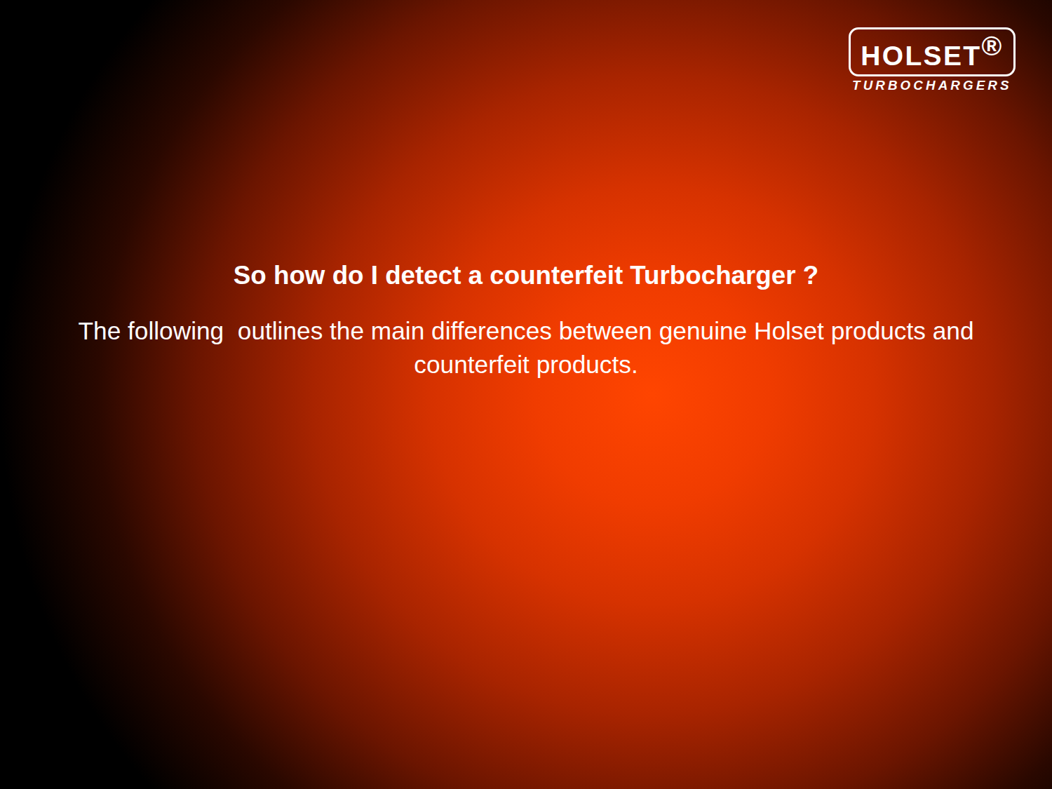HOLSET®
TURBOCHARGERS
So how do I detect a counterfeit Turbocharger ?
The following outlines the main differences between genuine Holset products and counterfeit products.